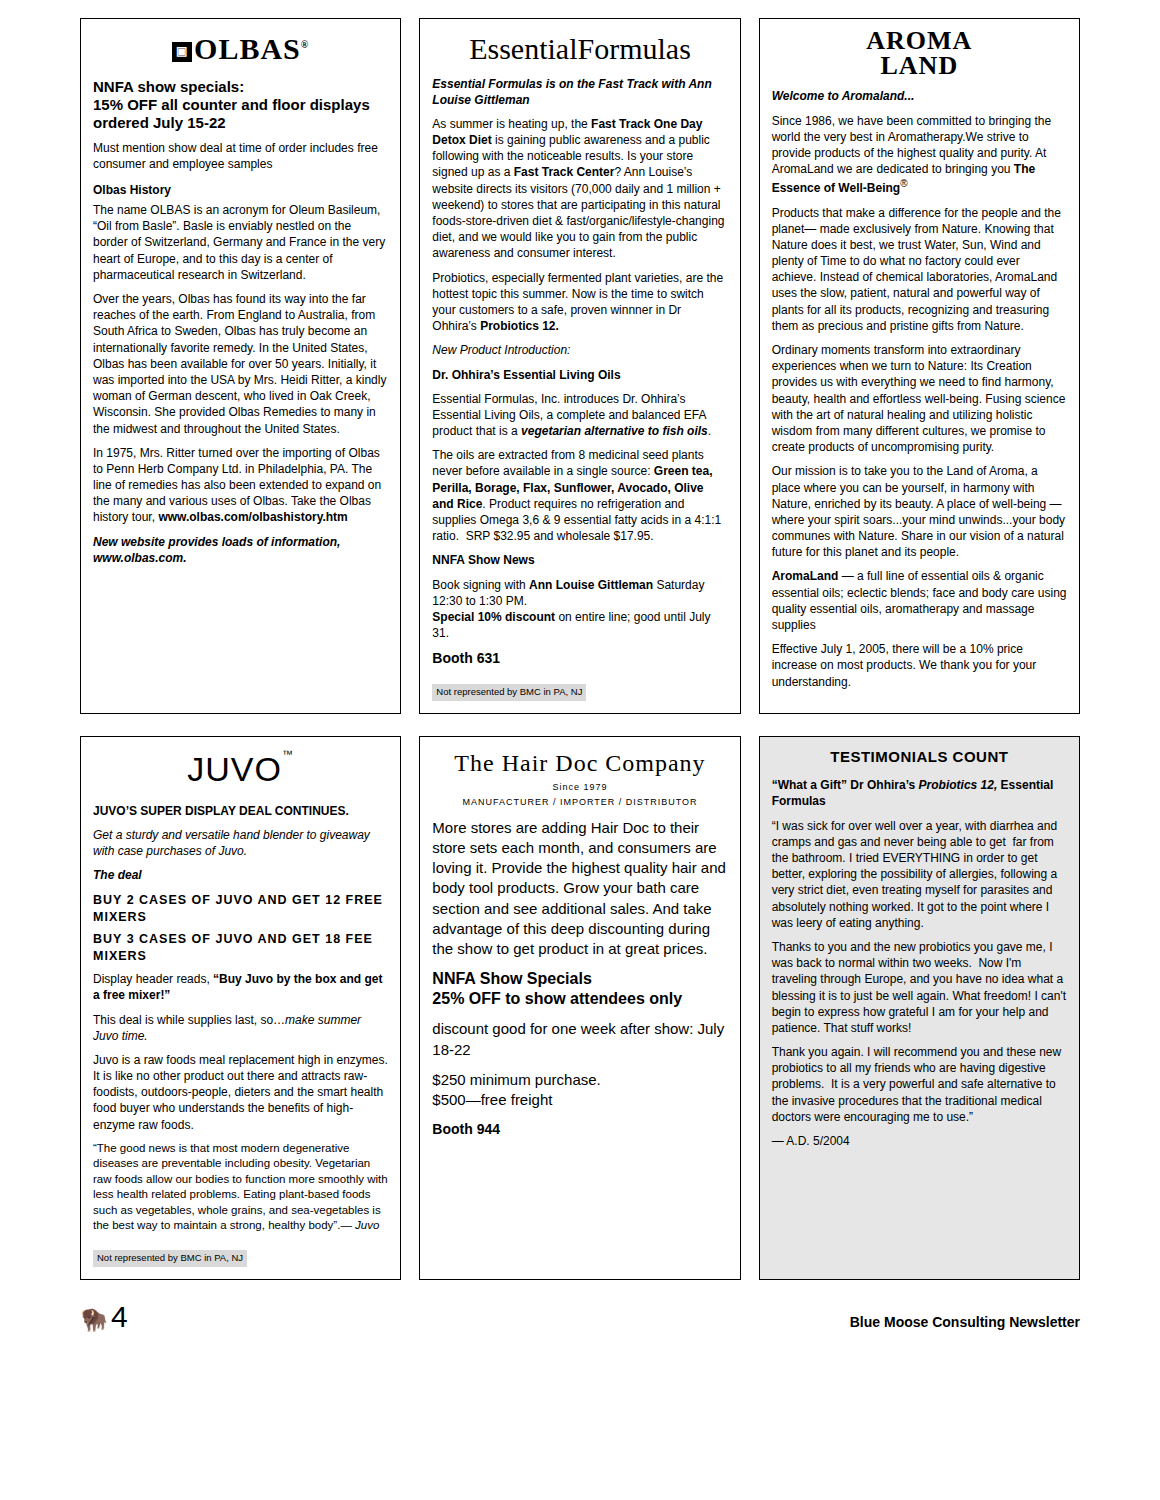▣OLBAS®
NNFA show specials:
15% OFF all counter and floor displays ordered July 15-22
Must mention show deal at time of order includes free consumer and employee samples
Olbas History
The name OLBAS is an acronym for Oleum Basileum, “Oil from Basle”. Basle is enviably nestled on the border of Switzerland, Germany and France in the very heart of Europe, and to this day is a center of pharmaceutical research in Switzerland.
Over the years, Olbas has found its way into the far reaches of the earth. From England to Australia, from South Africa to Sweden, Olbas has truly become an internationally favorite remedy. In the United States, Olbas has been available for over 50 years. Initially, it was imported into the USA by Mrs. Heidi Ritter, a kindly woman of German descent, who lived in Oak Creek, Wisconsin. She provided Olbas Remedies to many in the midwest and throughout the United States.
In 1975, Mrs. Ritter turned over the importing of Olbas to Penn Herb Company Ltd. in Philadelphia, PA. The line of remedies has also been extended to expand on the many and various uses of Olbas. Take the Olbas history tour, www.olbas.com/olbashistory.htm
New website provides loads of information, www.olbas.com.
EssentialFormulas
Essential Formulas is on the Fast Track with Ann Louise Gittleman
As summer is heating up, the Fast Track One Day Detox Diet is gaining public awareness and a public following with the noticeable results. Is your store signed up as a Fast Track Center? Ann Louise’s website directs its visitors (70,000 daily and 1 million + weekend) to stores that are participating in this natural foods-store-driven diet & fast/organic/lifestyle-changing diet, and we would like you to gain from the public awareness and consumer interest.
Probiotics, especially fermented plant varieties, are the hottest topic this summer. Now is the time to switch your customers to a safe, proven winnner in Dr Ohhira’s Probiotics 12.
New Product Introduction:
Dr. Ohhira’s Essential Living Oils
Essential Formulas, Inc. introduces Dr. Ohhira’s Essential Living Oils, a complete and balanced EFA product that is a vegetarian alternative to fish oils.
The oils are extracted from 8 medicinal seed plants never before available in a single source: Green tea, Perilla, Borage, Flax, Sunflower, Avocado, Olive and Rice. Product requires no refrigeration and supplies Omega 3,6 & 9 essential fatty acids in a 4:1:1 ratio. SRP $32.95 and wholesale $17.95.
NNFA Show News
Book signing with Ann Louise Gittleman Saturday 12:30 to 1:30 PM.
Special 10% discount on entire line; good until July 31.
Booth 631
Not represented by BMC in PA, NJ
AROMA LAND
Welcome to Aromaland...
Since 1986, we have been committed to bringing the world the very best in Aromatherapy.We strive to provide products of the highest quality and purity. At AromaLand we are dedicated to bringing you The Essence of Well-Being®
Products that make a difference for the people and the planet— made exclusively from Nature. Knowing that Nature does it best, we trust Water, Sun, Wind and plenty of Time to do what no factory could ever achieve. Instead of chemical laboratories, AromaLand uses the slow, patient, natural and powerful way of plants for all its products, recognizing and treasuring them as precious and pristine gifts from Nature.
Ordinary moments transform into extraordinary experiences when we turn to Nature: Its Creation provides us with everything we need to find harmony, beauty, health and effortless well-being. Fusing science with the art of natural healing and utilizing holistic wisdom from many different cultures, we promise to create products of uncompromising purity.
Our mission is to take you to the Land of Aroma, a place where you can be yourself, in harmony with Nature, enriched by its beauty. A place of well-being — where your spirit soars...your mind unwinds...your body communes with Nature. Share in our vision of a natural future for this planet and its people.
AromaLand — a full line of essential oils & organic essential oils; eclectic blends; face and body care using quality essential oils, aromatherapy and massage supplies
Effective July 1, 2005, there will be a 10% price increase on most products. We thank you for your understanding.
JUVO™
JUVO’S SUPER DISPLAY DEAL CONTINUES.
Get a sturdy and versatile hand blender to giveaway with case purchases of Juvo.
The deal
BUY 2 CASES OF JUVO AND GET 12 FREE MIXERS
BUY 3 CASES OF JUVO AND GET 18 FEE MIXERS
Display header reads, “Buy Juvo by the box and get a free mixer!”
This deal is while supplies last, so…make summer Juvo time.
Juvo is a raw foods meal replacement high in enzymes. It is like no other product out there and attracts raw-foodists, outdoors-people, dieters and the smart health food buyer who understands the benefits of high-enzyme raw foods.
“The good news is that most modern degenerative diseases are preventable including obesity. Vegetarian raw foods allow our bodies to function more smoothly with less health related problems. Eating plant-based foods such as vegetables, whole grains, and sea-vegetables is the best way to maintain a strong, healthy body”.— Juvo
Not represented by BMC in PA, NJ
The Hair Doc Company Since 1979 MANUFACTURER / IMPORTER / DISTRIBUTOR
More stores are adding Hair Doc to their store sets each month, and consumers are loving it. Provide the highest quality hair and body tool products. Grow your bath care section and see additional sales. And take advantage of this deep discounting during the show to get product in at great prices.
NNFA Show Specials
25% OFF to show attendees only
discount good for one week after show: July 18-22
$250 minimum purchase.
$500—free freight
Booth 944
TESTIMONIALS COUNT
“What a Gift” Dr Ohhira’s Probiotics 12, Essential Formulas
“I was sick for over well over a year, with diarrhea and cramps and gas and never being able to get far from the bathroom. I tried EVERYTHING in order to get better, exploring the possibility of allergies, following a very strict diet, even treating myself for parasites and absolutely nothing worked. It got to the point where I was leery of eating anything.
Thanks to you and the new probiotics you gave me, I was back to normal within two weeks. Now I'm traveling through Europe, and you have no idea what a blessing it is to just be well again. What freedom! I can't begin to express how grateful I am for your help and patience. That stuff works!
Thank you again. I will recommend you and these new probiotics to all my friends who are having digestive problems. It is a very powerful and safe alternative to the invasive procedures that the traditional medical doctors were encouraging me to use.”
— A.D. 5/2004
🦬4
Blue Moose Consulting Newsletter